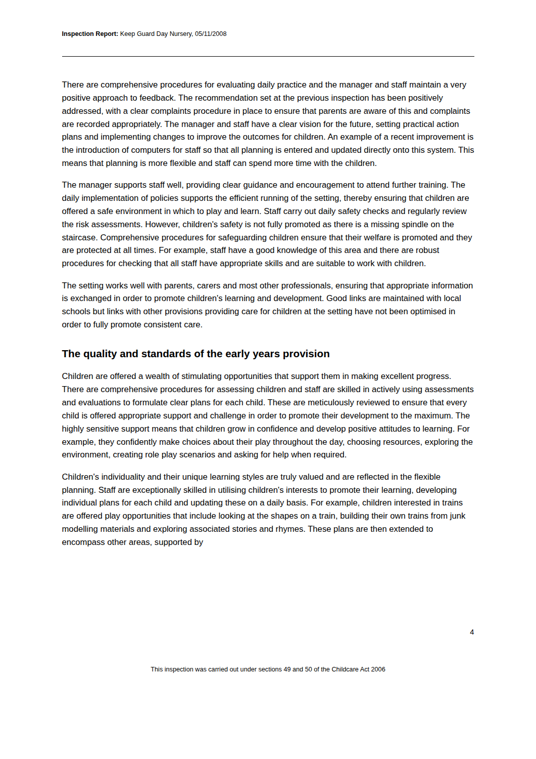Inspection Report: Keep Guard Day Nursery, 05/11/2008
There are comprehensive procedures for evaluating daily practice and the manager and staff maintain a very positive approach to feedback. The recommendation set at the previous inspection has been positively addressed, with a clear complaints procedure in place to ensure that parents are aware of this and complaints are recorded appropriately. The manager and staff have a clear vision for the future, setting practical action plans and implementing changes to improve the outcomes for children. An example of a recent improvement is the introduction of computers for staff so that all planning is entered and updated directly onto this system. This means that planning is more flexible and staff can spend more time with the children.
The manager supports staff well, providing clear guidance and encouragement to attend further training. The daily implementation of policies supports the efficient running of the setting, thereby ensuring that children are offered a safe environment in which to play and learn. Staff carry out daily safety checks and regularly review the risk assessments. However, children's safety is not fully promoted as there is a missing spindle on the staircase. Comprehensive procedures for safeguarding children ensure that their welfare is promoted and they are protected at all times. For example, staff have a good knowledge of this area and there are robust procedures for checking that all staff have appropriate skills and are suitable to work with children.
The setting works well with parents, carers and most other professionals, ensuring that appropriate information is exchanged in order to promote children's learning and development. Good links are maintained with local schools but links with other provisions providing care for children at the setting have not been optimised in order to fully promote consistent care.
The quality and standards of the early years provision
Children are offered a wealth of stimulating opportunities that support them in making excellent progress. There are comprehensive procedures for assessing children and staff are skilled in actively using assessments and evaluations to formulate clear plans for each child. These are meticulously reviewed to ensure that every child is offered appropriate support and challenge in order to promote their development to the maximum. The highly sensitive support means that children grow in confidence and develop positive attitudes to learning. For example, they confidently make choices about their play throughout the day, choosing resources, exploring the environment, creating role play scenarios and asking for help when required.
Children's individuality and their unique learning styles are truly valued and are reflected in the flexible planning. Staff are exceptionally skilled in utilising children's interests to promote their learning, developing individual plans for each child and updating these on a daily basis. For example, children interested in trains are offered play opportunities that include looking at the shapes on a train, building their own trains from junk modelling materials and exploring associated stories and rhymes. These plans are then extended to encompass other areas, supported by
4
This inspection was carried out under sections 49 and 50 of the Childcare Act 2006